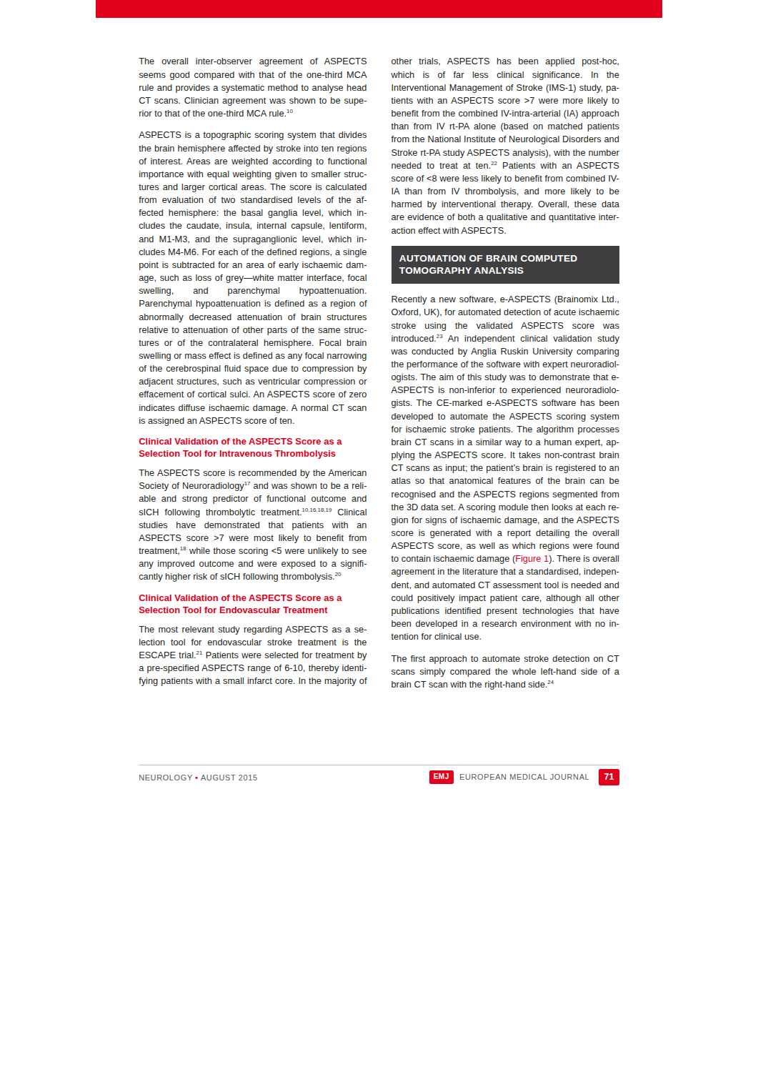The overall inter-observer agreement of ASPECTS seems good compared with that of the one-third MCA rule and provides a systematic method to analyse head CT scans. Clinician agreement was shown to be superior to that of the one-third MCA rule.10
ASPECTS is a topographic scoring system that divides the brain hemisphere affected by stroke into ten regions of interest. Areas are weighted according to functional importance with equal weighting given to smaller structures and larger cortical areas. The score is calculated from evaluation of two standardised levels of the affected hemisphere: the basal ganglia level, which includes the caudate, insula, internal capsule, lentiform, and M1-M3, and the supraganglionic level, which includes M4-M6. For each of the defined regions, a single point is subtracted for an area of early ischaemic damage, such as loss of grey—white matter interface, focal swelling, and parenchymal hypoattenuation. Parenchymal hypoattenuation is defined as a region of abnormally decreased attenuation of brain structures relative to attenuation of other parts of the same structures or of the contralateral hemisphere. Focal brain swelling or mass effect is defined as any focal narrowing of the cerebrospinal fluid space due to compression by adjacent structures, such as ventricular compression or effacement of cortical sulci. An ASPECTS score of zero indicates diffuse ischaemic damage. A normal CT scan is assigned an ASPECTS score of ten.
Clinical Validation of the ASPECTS Score as a Selection Tool for Intravenous Thrombolysis
The ASPECTS score is recommended by the American Society of Neuroradiology17 and was shown to be a reliable and strong predictor of functional outcome and sICH following thrombolytic treatment.10,16,18,19 Clinical studies have demonstrated that patients with an ASPECTS score >7 were most likely to benefit from treatment,18 while those scoring <5 were unlikely to see any improved outcome and were exposed to a significantly higher risk of sICH following thrombolysis.20
Clinical Validation of the ASPECTS Score as a Selection Tool for Endovascular Treatment
The most relevant study regarding ASPECTS as a selection tool for endovascular stroke treatment is the ESCAPE trial.21 Patients were selected for treatment by a pre-specified ASPECTS range of 6-10, thereby identifying patients with a small infarct core. In the majority of other trials, ASPECTS has been applied post-hoc, which is of far less clinical significance. In the Interventional Management of Stroke (IMS-1) study, patients with an ASPECTS score >7 were more likely to benefit from the combined IV-intra-arterial (IA) approach than from IV rt-PA alone (based on matched patients from the National Institute of Neurological Disorders and Stroke rt-PA study ASPECTS analysis), with the number needed to treat at ten.22 Patients with an ASPECTS score of <8 were less likely to benefit from combined IV-IA than from IV thrombolysis, and more likely to be harmed by interventional therapy. Overall, these data are evidence of both a qualitative and quantitative interaction effect with ASPECTS.
Automation of brain computed tomography analysis
Recently a new software, e-ASPECTS (Brainomix Ltd., Oxford, UK), for automated detection of acute ischaemic stroke using the validated ASPECTS score was introduced.23 An independent clinical validation study was conducted by Anglia Ruskin University comparing the performance of the software with expert neuroradiologists. The aim of this study was to demonstrate that e-ASPECTS is non-inferior to experienced neuroradiologists. The CE-marked e-ASPECTS software has been developed to automate the ASPECTS scoring system for ischaemic stroke patients. The algorithm processes brain CT scans in a similar way to a human expert, applying the ASPECTS score. It takes non-contrast brain CT scans as input; the patient’s brain is registered to an atlas so that anatomical features of the brain can be recognised and the ASPECTS regions segmented from the 3D data set. A scoring module then looks at each region for signs of ischaemic damage, and the ASPECTS score is generated with a report detailing the overall ASPECTS score, as well as which regions were found to contain ischaemic damage (Figure 1). There is overall agreement in the literature that a standardised, independent, and automated CT assessment tool is needed and could positively impact patient care, although all other publications identified present technologies that have been developed in a research environment with no intention for clinical use.
The first approach to automate stroke detection on CT scans simply compared the whole left-hand side of a brain CT scan with the right-hand side.24
Neurology • August 2015
EMJ European Medical Journal 71